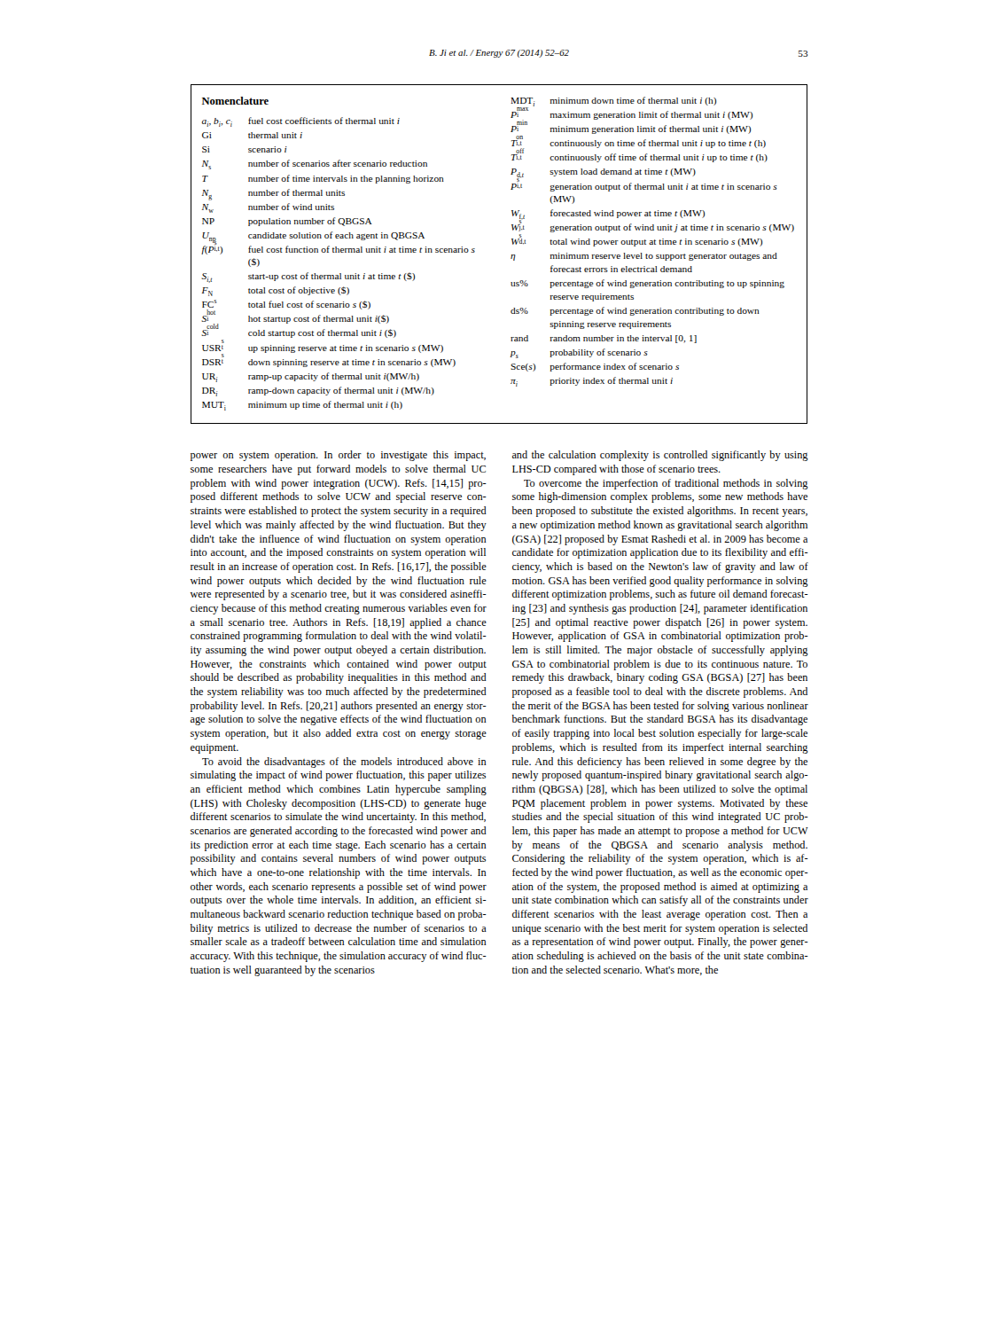B. Ji et al. / Energy 67 (2014) 52–62 53
Nomenclature
| a i , b i , c i | fuel cost coefficients of thermal unit i |
| Gi | thermal unit i |
| Si | scenario i |
| N s | number of scenarios after scenario reduction |
| T | number of time intervals in the planning horizon |
| N g | number of thermal units |
| N w | number of wind units |
| NP | population number of QBGSA |
| U np | candidate solution of each agent in QBGSA |
| f ( P s i,t i,t ) | fuel cost function of thermal unit i at time t in scenario s ($) |
| S i,t | start-up cost of thermal unit i at time t ($) |
| F N | total cost of objective ($) |
| FC s | total fuel cost of scenario s ($) |
| S hot i hot | hot startup cost of thermal unit i ($) |
| S cold i cold | cold startup cost of thermal unit i ($) |
| USR s t s | up spinning reserve at time t in scenario s (MW) |
| DSR s t s | down spinning reserve at time t in scenario s (MW) |
| UR i | ramp-up capacity of thermal unit i (MW/h) |
| DR i | ramp-down capacity of thermal unit i (MW/h) |
| MUT i | minimum up time of thermal unit i (h) |
| MDT i | minimum down time of thermal unit i (h) |
| P max i max | maximum generation limit of thermal unit i (MW) |
| P min i min | minimum generation limit of thermal unit i (MW) |
| T on i,t i,t | continuously on time of thermal unit i up to time t (h) |
| T off i,t i,t | continuously off time of thermal unit i up to time t (h) |
| P d, t | system load demand at time t (MW) |
| P s i,t i,t | generation output of thermal unit i at time t in scenario s (MW) |
| W f, t | forecasted wind power at time t (MW) |
| W s j,t j,t | generation output of wind unit j at time t in scenario s (MW) |
| W s d,t d,t | total wind power output at time t in scenario s (MW) |
| η | minimum reserve level to support generator outages and forecast errors in electrical demand |
| us% | percentage of wind generation contributing to up spinning reserve requirements |
| ds% | percentage of wind generation contributing to down spinning reserve requirements |
| rand | random number in the interval [0, 1] |
| p s | probability of scenario s |
| Sce( s ) | performance index of scenario s |
| π i | priority index of thermal unit i |
power on system operation. In order to investigate this impact, some researchers have put forward models to solve thermal UC problem with wind power integration (UCW). Refs. [14,15] proposed different methods to solve UCW and special reserve constraints were established to protect the system security in a required level which was mainly affected by the wind fluctuation. But they didn't take the influence of wind fluctuation on system operation into account, and the imposed constraints on system operation will result in an increase of operation cost. In Refs. [16,17], the possible wind power outputs which decided by the wind fluctuation rule were represented by a scenario tree, but it was considered asinefficiency because of this method creating numerous variables even for a small scenario tree. Authors in Refs. [18,19] applied a chance constrained programming formulation to deal with the wind volatility assuming the wind power output obeyed a certain distribution. However, the constraints which contained wind power output should be described as probability inequalities in this method and the system reliability was too much affected by the predetermined probability level. In Refs. [20,21] authors presented an energy storage solution to solve the negative effects of the wind fluctuation on system operation, but it also added extra cost on energy storage equipment.
To avoid the disadvantages of the models introduced above in simulating the impact of wind power fluctuation, this paper utilizes an efficient method which combines Latin hypercube sampling (LHS) with Cholesky decomposition (LHS-CD) to generate huge different scenarios to simulate the wind uncertainty. In this method, scenarios are generated according to the forecasted wind power and its prediction error at each time stage. Each scenario has a certain possibility and contains several numbers of wind power outputs which have a one-to-one relationship with the time intervals. In other words, each scenario represents a possible set of wind power outputs over the whole time intervals. In addition, an efficient simultaneous backward scenario reduction technique based on probability metrics is utilized to decrease the number of scenarios to a smaller scale as a tradeoff between calculation time and simulation accuracy. With this technique, the simulation accuracy of wind fluctuation is well guaranteed by the scenarios
and the calculation complexity is controlled significantly by using LHS-CD compared with those of scenario trees.
To overcome the imperfection of traditional methods in solving some high-dimension complex problems, some new methods have been proposed to substitute the existed algorithms. In recent years, a new optimization method known as gravitational search algorithm (GSA) [22] proposed by Esmat Rashedi et al. in 2009 has become a candidate for optimization application due to its flexibility and efficiency, which is based on the Newton's law of gravity and law of motion. GSA has been verified good quality performance in solving different optimization problems, such as future oil demand forecasting [23] and synthesis gas production [24], parameter identification [25] and optimal reactive power dispatch [26] in power system. However, application of GSA in combinatorial optimization problem is still limited. The major obstacle of successfully applying GSA to combinatorial problem is due to its continuous nature. To remedy this drawback, binary coding GSA (BGSA) [27] has been proposed as a feasible tool to deal with the discrete problems. And the merit of the BGSA has been tested for solving various nonlinear benchmark functions. But the standard BGSA has its disadvantage of easily trapping into local best solution especially for large-scale problems, which is resulted from its imperfect internal searching rule. And this deficiency has been relieved in some degree by the newly proposed quantum-inspired binary gravitational search algorithm (QBGSA) [28], which has been utilized to solve the optimal PQM placement problem in power systems. Motivated by these studies and the special situation of this wind integrated UC problem, this paper has made an attempt to propose a method for UCW by means of the QBGSA and scenario analysis method. Considering the reliability of the system operation, which is affected by the wind power fluctuation, as well as the economic operation of the system, the proposed method is aimed at optimizing a unit state combination which can satisfy all of the constraints under different scenarios with the least average operation cost. Then a unique scenario with the best merit for system operation is selected as a representation of wind power output. Finally, the power generation scheduling is achieved on the basis of the unit state combination and the selected scenario. What's more, the